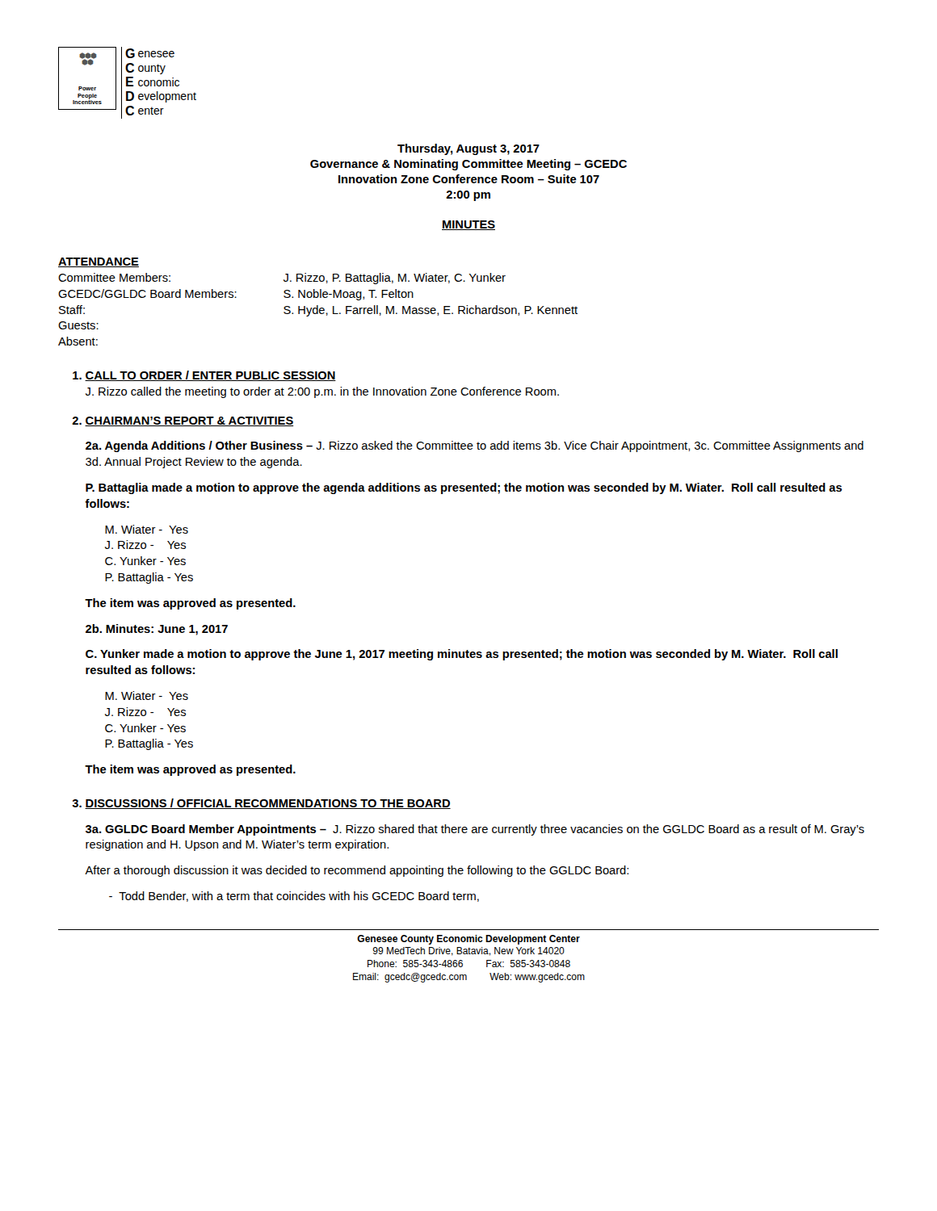⬢⬢⬢
⬢⬢
Power
People
Incentives
| G | enesee |
| C | ounty |
| E | conomic |
| D | evelopment |
| C | enter |
Thursday, August 3, 2017
Governance & Nominating Committee Meeting – GCEDC
Innovation Zone Conference Room – Suite 107
2:00 pm
MINUTES
ATTENDANCE
| Committee Members: | J. Rizzo, P. Battaglia, M. Wiater, C. Yunker |
| GCEDC/GGLDC Board Members: | S. Noble-Moag, T. Felton |
| Staff: | S. Hyde, L. Farrell, M. Masse, E. Richardson, P. Kennett |
| Guests: | |
| Absent: | |
CALL TO ORDER / ENTER PUBLIC SESSION
J. Rizzo called the meeting to order at 2:00 p.m. in the Innovation Zone Conference Room.
CHAIRMAN’S REPORT & ACTIVITIES
2a. Agenda Additions / Other Business – J. Rizzo asked the Committee to add items 3b. Vice Chair Appointment, 3c. Committee Assignments and 3d. Annual Project Review to the agenda.
P. Battaglia made a motion to approve the agenda additions as presented; the motion was seconded by M. Wiater. Roll call resulted as follows:
M. Wiater - Yes
J. Rizzo - Yes
C. Yunker - Yes
P. Battaglia - Yes
The item was approved as presented.
2b. Minutes: June 1, 2017
C. Yunker made a motion to approve the June 1, 2017 meeting minutes as presented; the motion was seconded by M. Wiater. Roll call resulted as follows:
M. Wiater - Yes
J. Rizzo - Yes
C. Yunker - Yes
P. Battaglia - Yes
The item was approved as presented.
DISCUSSIONS / OFFICIAL RECOMMENDATIONS TO THE BOARD
3a. GGLDC Board Member Appointments – J. Rizzo shared that there are currently three vacancies on the GGLDC Board as a result of M. Gray’s resignation and H. Upson and M. Wiater’s term expiration.
After a thorough discussion it was decided to recommend appointing the following to the GGLDC Board:
Todd Bender, with a term that coincides with his GCEDC Board term,
Genesee County Economic Development Center
99 MedTech Drive, Batavia, New York 14020
Phone: 585-343-4866 Fax: 585-343-0848
Email: gcedc@gcedc.com Web: www.gcedc.com